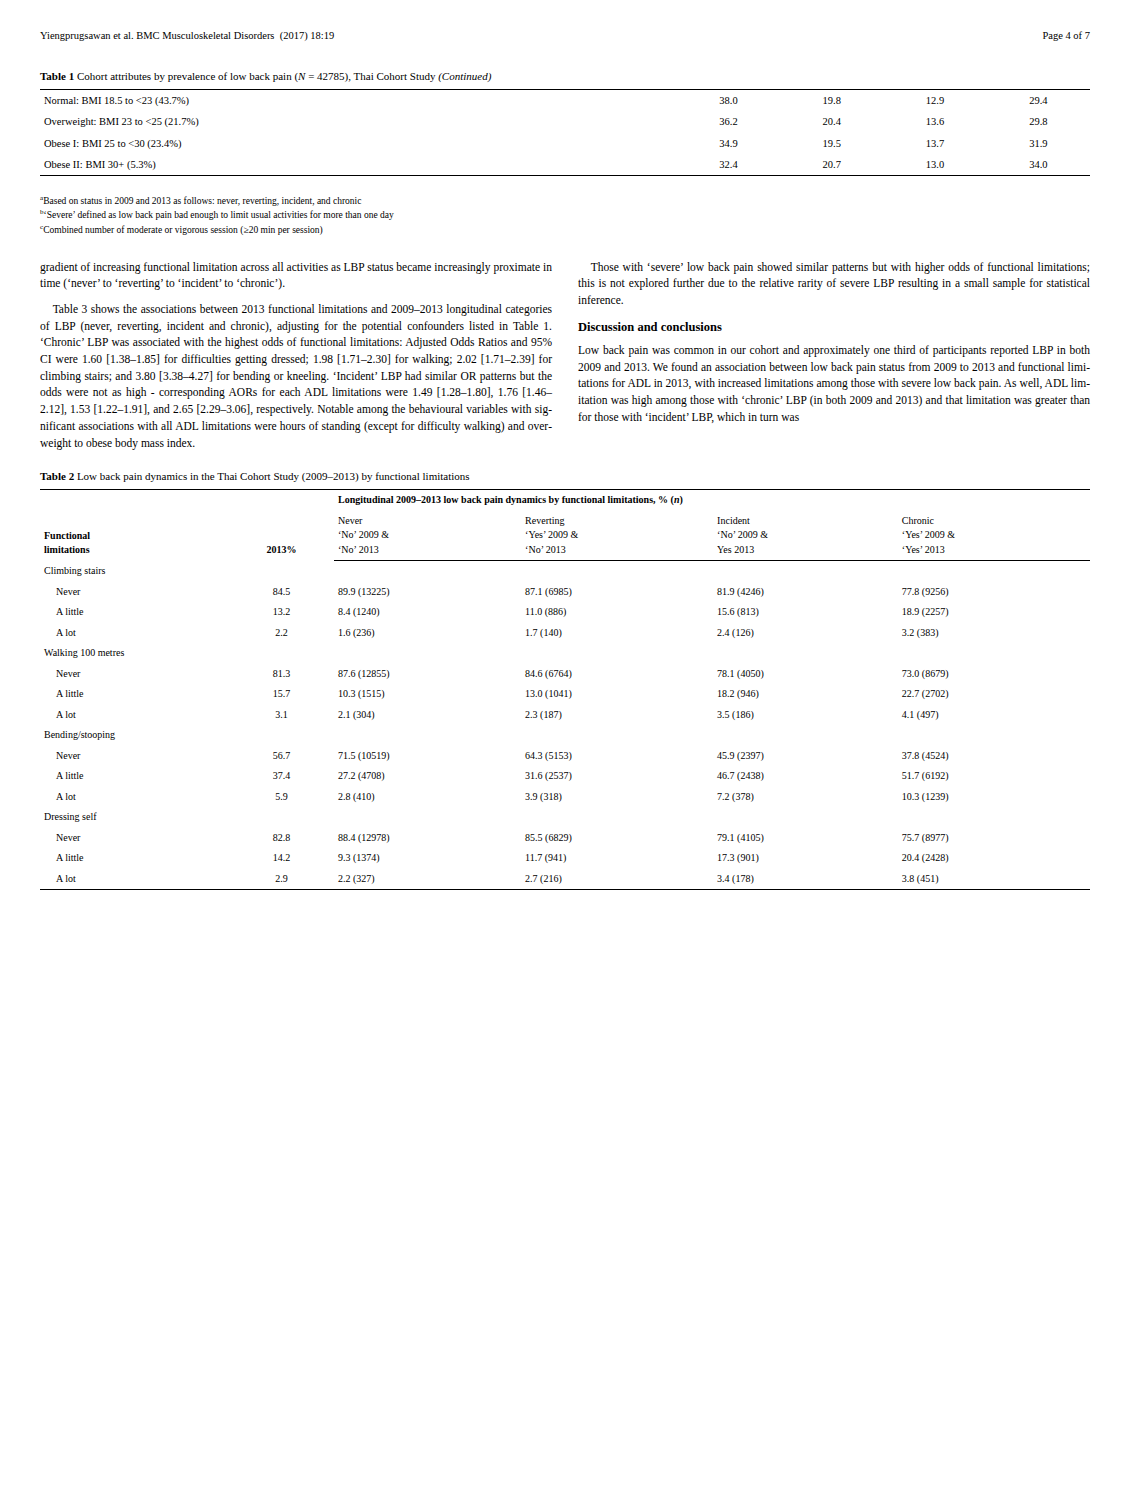Yiengprugsawan et al. BMC Musculoskeletal Disorders (2017) 18:19 Page 4 of 7
Table 1 Cohort attributes by prevalence of low back pain (N = 42785), Thai Cohort Study (Continued)
| Normal: BMI 18.5 to <23 (43.7%) | 38.0 | 19.8 | 12.9 | 29.4 |
| Overweight: BMI 23 to <25 (21.7%) | 36.2 | 20.4 | 13.6 | 29.8 |
| Obese I: BMI 25 to <30 (23.4%) | 34.9 | 19.5 | 13.7 | 31.9 |
| Obese II: BMI 30+ (5.3%) | 32.4 | 20.7 | 13.0 | 34.0 |
aBased on status in 2009 and 2013 as follows: never, reverting, incident, and chronic
b‘Severe’ defined as low back pain bad enough to limit usual activities for more than one day
cCombined number of moderate or vigorous session (≥20 min per session)
gradient of increasing functional limitation across all activities as LBP status became increasingly proximate in time (‘never’ to ‘reverting’ to ‘incident’ to ‘chronic’).
Table 3 shows the associations between 2013 functional limitations and 2009–2013 longitudinal categories of LBP (never, reverting, incident and chronic), adjusting for the potential confounders listed in Table 1. ‘Chronic’ LBP was associated with the highest odds of functional limitations: Adjusted Odds Ratios and 95% CI were 1.60 [1.38–1.85] for difficulties getting dressed; 1.98 [1.71–2.30] for walking; 2.02 [1.71–2.39] for climbing stairs; and 3.80 [3.38–4.27] for bending or kneeling. ‘Incident’ LBP had similar OR patterns but the odds were not as high - corresponding AORs for each ADL limitations were 1.49 [1.28–1.80], 1.76 [1.46–2.12], 1.53 [1.22–1.91], and 2.65 [2.29–3.06], respectively. Notable among the behavioural variables with significant associations with all ADL limitations were hours of standing (except for difficulty walking) and overweight to obese body mass index.
Those with ‘severe’ low back pain showed similar patterns but with higher odds of functional limitations; this is not explored further due to the relative rarity of severe LBP resulting in a small sample for statistical inference.
Discussion and conclusions
Low back pain was common in our cohort and approximately one third of participants reported LBP in both 2009 and 2013. We found an association between low back pain status from 2009 to 2013 and functional limitations for ADL in 2013, with increased limitations among those with severe low back pain. As well, ADL limitation was high among those with ‘chronic’ LBP (in both 2009 and 2013) and that limitation was greater than for those with ‘incident’ LBP, which in turn was
Table 2 Low back pain dynamics in the Thai Cohort Study (2009–2013) by functional limitations
| Functional limitations | 2013% | Longitudinal 2009–2013 low back pain dynamics by functional limitations, % ( n ) |
| --- | --- | --- |
| Never ‘No’ 2009 & ‘No’ 2013 | Reverting ‘Yes’ 2009 & ‘No’ 2013 | Incident ‘No’ 2009 & Yes 2013 | Chronic ‘Yes’ 2009 & ‘Yes’ 2013 |
| Climbing stairs |
| Never | 84.5 | 89.9 (13225) | 87.1 (6985) | 81.9 (4246) | 77.8 (9256) |
| A little | 13.2 | 8.4 (1240) | 11.0 (886) | 15.6 (813) | 18.9 (2257) |
| A lot | 2.2 | 1.6 (236) | 1.7 (140) | 2.4 (126) | 3.2 (383) |
| Walking 100 metres |
| Never | 81.3 | 87.6 (12855) | 84.6 (6764) | 78.1 (4050) | 73.0 (8679) |
| A little | 15.7 | 10.3 (1515) | 13.0 (1041) | 18.2 (946) | 22.7 (2702) |
| A lot | 3.1 | 2.1 (304) | 2.3 (187) | 3.5 (186) | 4.1 (497) |
| Bending/stooping |
| Never | 56.7 | 71.5 (10519) | 64.3 (5153) | 45.9 (2397) | 37.8 (4524) |
| A little | 37.4 | 27.2 (4708) | 31.6 (2537) | 46.7 (2438) | 51.7 (6192) |
| A lot | 5.9 | 2.8 (410) | 3.9 (318) | 7.2 (378) | 10.3 (1239) |
| Dressing self |
| Never | 82.8 | 88.4 (12978) | 85.5 (6829) | 79.1 (4105) | 75.7 (8977) |
| A little | 14.2 | 9.3 (1374) | 11.7 (941) | 17.3 (901) | 20.4 (2428) |
| A lot | 2.9 | 2.2 (327) | 2.7 (216) | 3.4 (178) | 3.8 (451) |